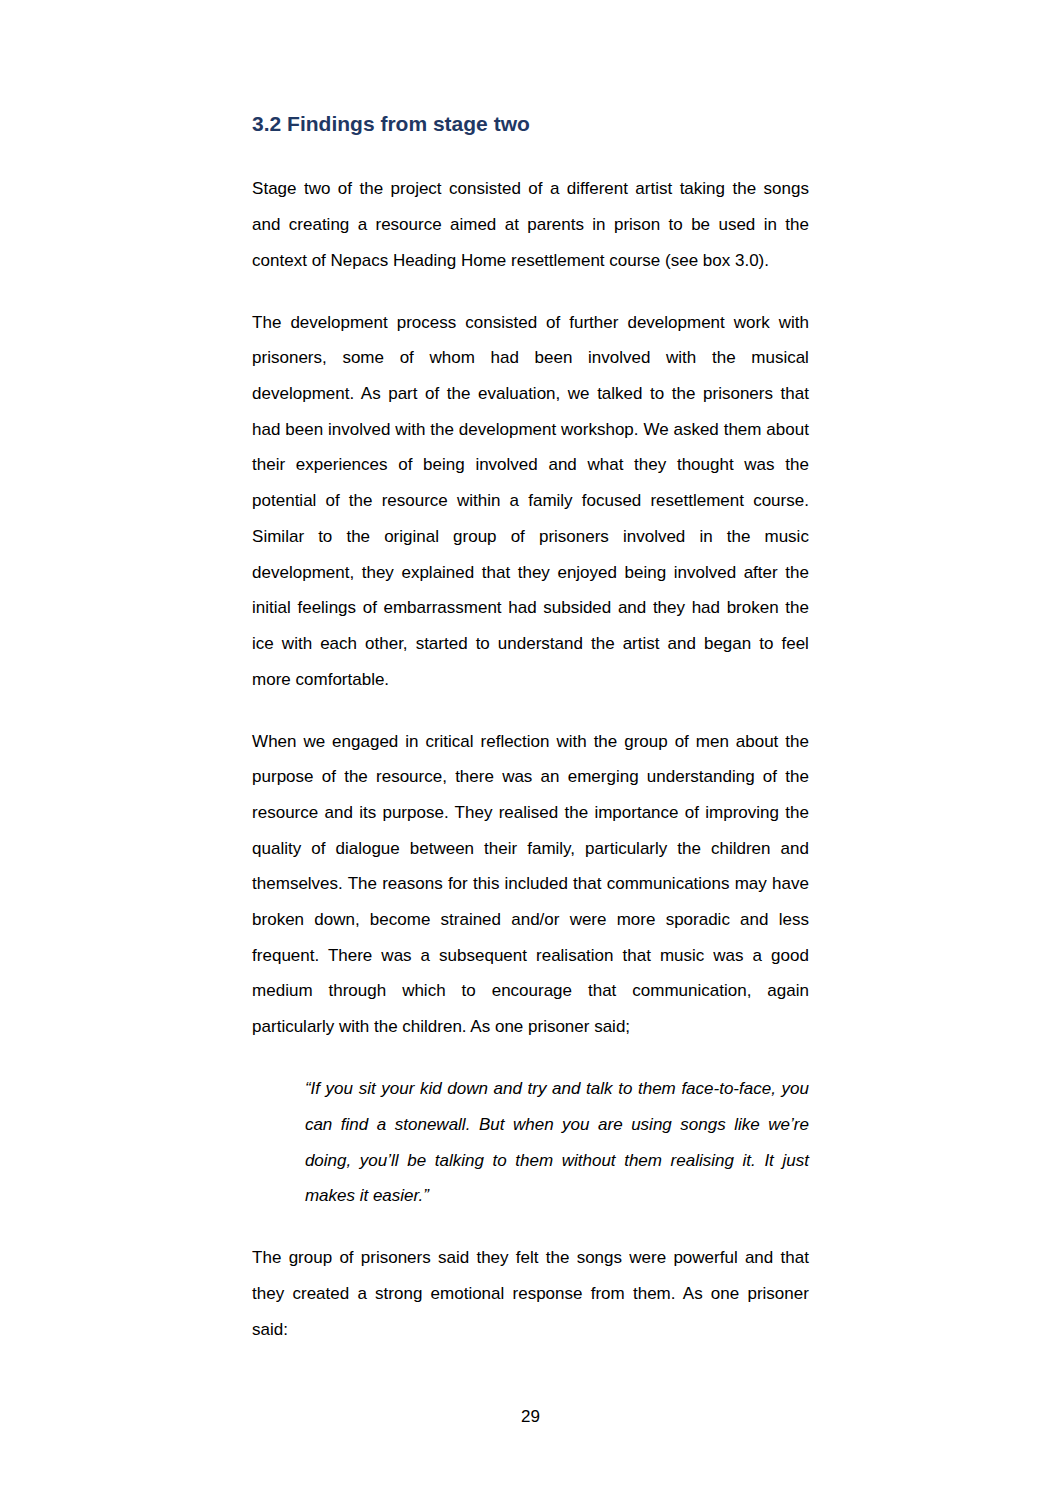3.2 Findings from stage two
Stage two of the project consisted of a different artist taking the songs and creating a resource aimed at parents in prison to be used in the context of Nepacs Heading Home resettlement course (see box 3.0).
The development process consisted of further development work with prisoners, some of whom had been involved with the musical development. As part of the evaluation, we talked to the prisoners that had been involved with the development workshop. We asked them about their experiences of being involved and what they thought was the potential of the resource within a family focused resettlement course. Similar to the original group of prisoners involved in the music development, they explained that they enjoyed being involved after the initial feelings of embarrassment had subsided and they had broken the ice with each other, started to understand the artist and began to feel more comfortable.
When we engaged in critical reflection with the group of men about the purpose of the resource, there was an emerging understanding of the resource and its purpose. They realised the importance of improving the quality of dialogue between their family, particularly the children and themselves. The reasons for this included that communications may have broken down, become strained and/or were more sporadic and less frequent. There was a subsequent realisation that music was a good medium through which to encourage that communication, again particularly with the children. As one prisoner said;
“If you sit your kid down and try and talk to them face-to-face, you can find a stonewall. But when you are using songs like we’re doing, you’ll be talking to them without them realising it. It just makes it easier.”
The group of prisoners said they felt the songs were powerful and that they created a strong emotional response from them. As one prisoner said:
29